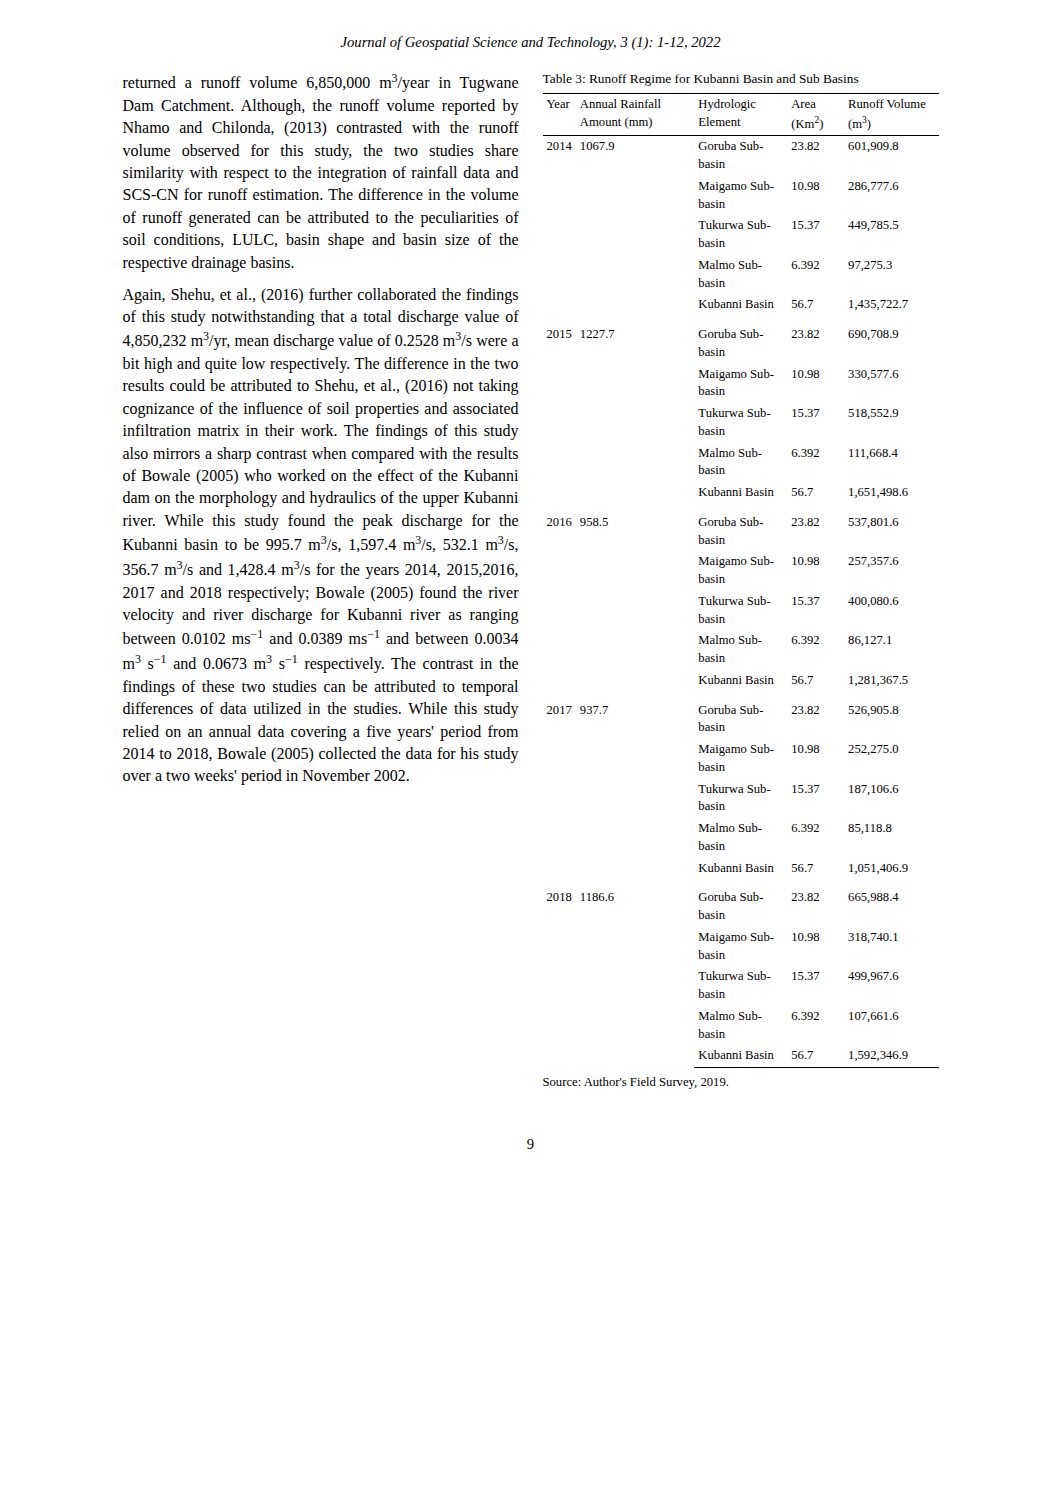Journal of Geospatial Science and Technology, 3 (1): 1-12, 2022
returned a runoff volume 6,850,000 m3/year in Tugwane Dam Catchment. Although, the runoff volume reported by Nhamo and Chilonda, (2013) contrasted with the runoff volume observed for this study, the two studies share similarity with respect to the integration of rainfall data and SCS-CN for runoff estimation. The difference in the volume of runoff generated can be attributed to the peculiarities of soil conditions, LULC, basin shape and basin size of the respective drainage basins.
Again, Shehu, et al., (2016) further collaborated the findings of this study notwithstanding that a total discharge value of 4,850,232 m3/yr, mean discharge value of 0.2528 m3/s were a bit high and quite low respectively. The difference in the two results could be attributed to Shehu, et al., (2016) not taking cognizance of the influence of soil properties and associated infiltration matrix in their work. The findings of this study also mirrors a sharp contrast when compared with the results of Bowale (2005) who worked on the effect of the Kubanni dam on the morphology and hydraulics of the upper Kubanni river. While this study found the peak discharge for the Kubanni basin to be 995.7 m3/s, 1,597.4 m3/s, 532.1 m3/s, 356.7 m3/s and 1,428.4 m3/s for the years 2014, 2015,2016, 2017 and 2018 respectively; Bowale (2005) found the river velocity and river discharge for Kubanni river as ranging between 0.0102 ms−1 and 0.0389 ms−1 and between 0.0034 m3 s−1 and 0.0673 m3 s−1 respectively. The contrast in the findings of these two studies can be attributed to temporal differences of data utilized in the studies. While this study relied on an annual data covering a five years' period from 2014 to 2018, Bowale (2005) collected the data for his study over a two weeks' period in November 2002.
Table 3: Runoff Regime for Kubanni Basin and Sub Basins
| Year | Annual Rainfall Amount (mm) | Hydrologic Element | Area (Km 2 ) | Runoff Volume (m 3 ) |
| --- | --- | --- | --- | --- |
| 2014 | 1067.9 | Goruba Sub-basin | 23.82 | 601,909.8 |
| Maigamo Sub-basin | 10.98 | 286,777.6 |
| Tukurwa Sub-basin | 15.37 | 449,785.5 |
| Malmo Sub-basin | 6.392 | 97,275.3 |
| Kubanni Basin | 56.7 | 1,435,722.7 |
| 2015 | 1227.7 | Goruba Sub-basin | 23.82 | 690,708.9 |
| Maigamo Sub-basin | 10.98 | 330,577.6 |
| Tukurwa Sub-basin | 15.37 | 518,552.9 |
| Malmo Sub-basin | 6.392 | 111,668.4 |
| Kubanni Basin | 56.7 | 1,651,498.6 |
| 2016 | 958.5 | Goruba Sub-basin | 23.82 | 537,801.6 |
| Maigamo Sub-basin | 10.98 | 257,357.6 |
| Tukurwa Sub-basin | 15.37 | 400,080.6 |
| Malmo Sub-basin | 6.392 | 86,127.1 |
| Kubanni Basin | 56.7 | 1,281,367.5 |
| 2017 | 937.7 | Goruba Sub-basin | 23.82 | 526,905.8 |
| Maigamo Sub-basin | 10.98 | 252,275.0 |
| Tukurwa Sub-basin | 15.37 | 187,106.6 |
| Malmo Sub-basin | 6.392 | 85,118.8 |
| Kubanni Basin | 56.7 | 1,051,406.9 |
| 2018 | 1186.6 | Goruba Sub-basin | 23.82 | 665,988.4 |
| Maigamo Sub-basin | 10.98 | 318,740.1 |
| Tukurwa Sub-basin | 15.37 | 499,967.6 |
| Malmo Sub-basin | 6.392 | 107,661.6 |
| Kubanni Basin | 56.7 | 1,592,346.9 |
Source: Author's Field Survey, 2019.
9